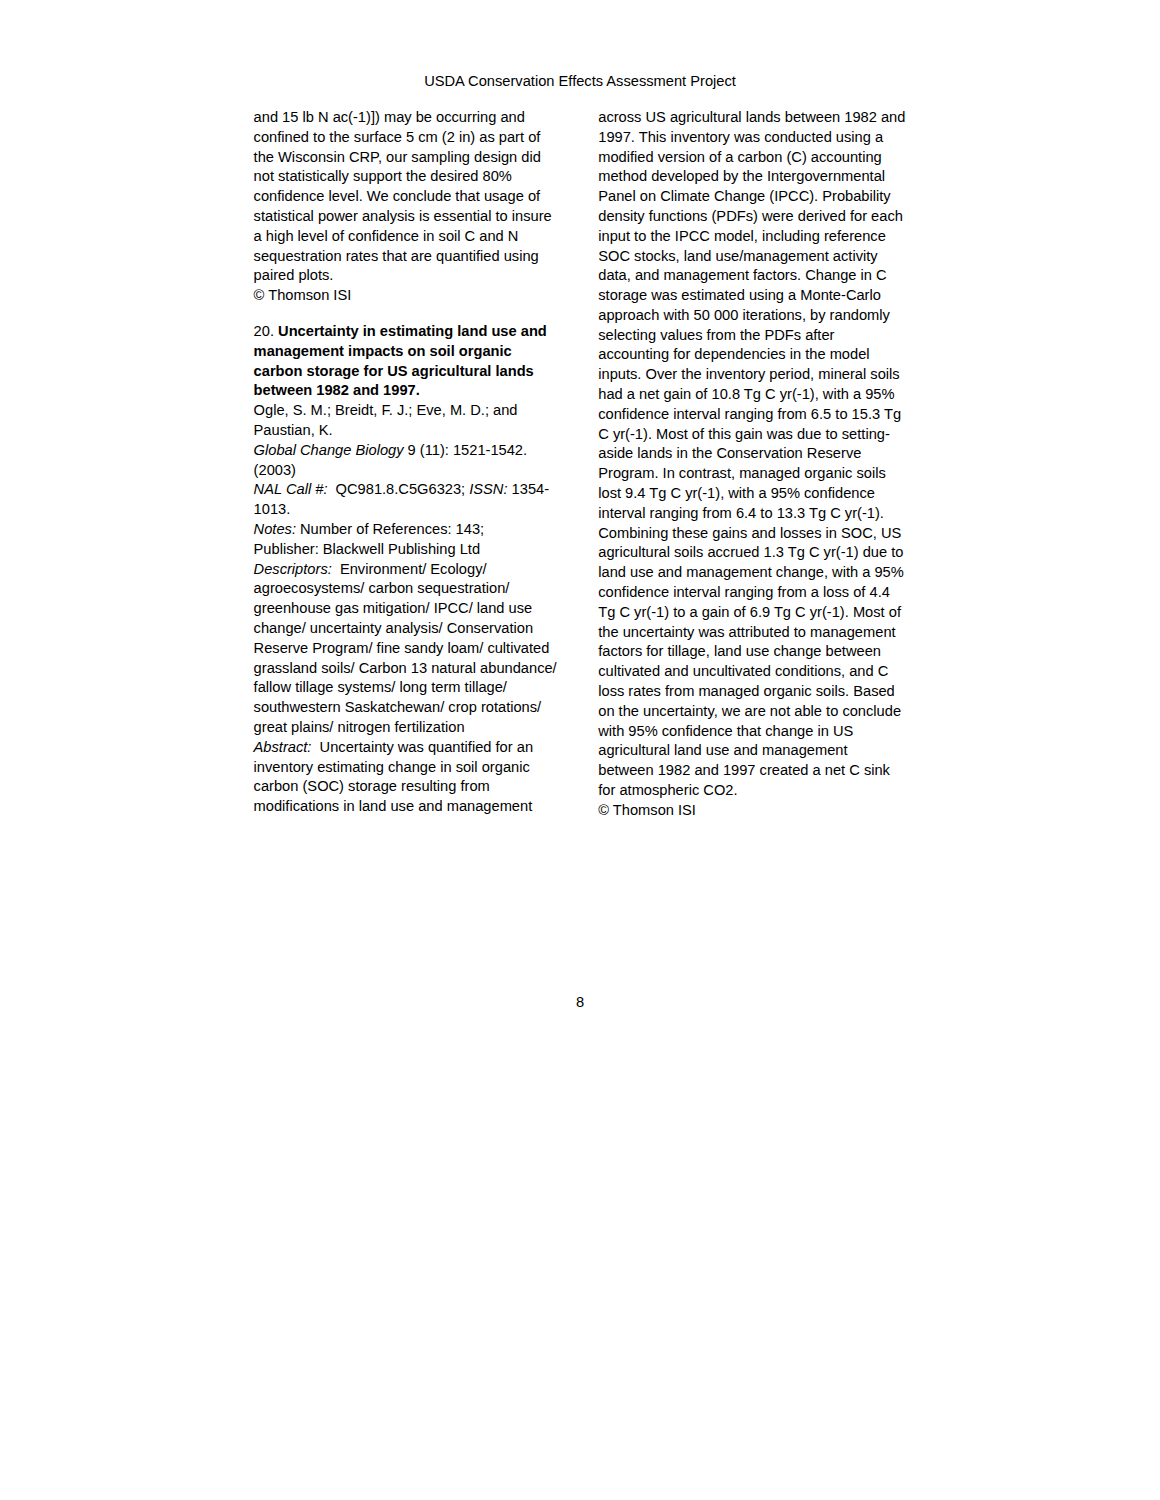USDA Conservation Effects Assessment Project
and 15 lb N ac(-1)]) may be occurring and confined to the surface 5 cm (2 in) as part of the Wisconsin CRP, our sampling design did not statistically support the desired 80% confidence level. We conclude that usage of statistical power analysis is essential to insure a high level of confidence in soil C and N sequestration rates that are quantified using paired plots.
© Thomson ISI
20. Uncertainty in estimating land use and management impacts on soil organic carbon storage for US agricultural lands between 1982 and 1997.
Ogle, S. M.; Breidt, F. J.; Eve, M. D.; and Paustian, K.
Global Change Biology 9 (11): 1521-1542. (2003)
NAL Call #: QC981.8.C5G6323; ISSN: 1354-1013.
Notes: Number of References: 143;
Publisher: Blackwell Publishing Ltd
Descriptors: Environment/ Ecology/ agroecosystems/ carbon sequestration/ greenhouse gas mitigation/ IPCC/ land use change/ uncertainty analysis/ Conservation Reserve Program/ fine sandy loam/ cultivated grassland soils/ Carbon 13 natural abundance/ fallow tillage systems/ long term tillage/ southwestern Saskatchewan/ crop rotations/ great plains/ nitrogen fertilization
Abstract: Uncertainty was quantified for an inventory estimating change in soil organic carbon (SOC) storage resulting from modifications in land use and management across US agricultural lands between 1982 and 1997. This inventory was conducted using a modified version of a carbon (C) accounting method developed by the Intergovernmental Panel on Climate Change (IPCC). Probability density functions (PDFs) were derived for each input to the IPCC model, including reference SOC stocks, land use/management activity data, and management factors. Change in C storage was estimated using a Monte-Carlo approach with 50 000 iterations, by randomly selecting values from the PDFs after accounting for dependencies in the model inputs. Over the inventory period, mineral soils had a net gain of 10.8 Tg C yr(-1), with a 95% confidence interval ranging from 6.5 to 15.3 Tg C yr(-1). Most of this gain was due to setting-aside lands in the Conservation Reserve Program. In contrast, managed organic soils lost 9.4 Tg C yr(-1), with a 95% confidence interval ranging from 6.4 to 13.3 Tg C yr(-1). Combining these gains and losses in SOC, US agricultural soils accrued 1.3 Tg C yr(-1) due to land use and management change, with a 95% confidence interval ranging from a loss of 4.4 Tg C yr(-1) to a gain of 6.9 Tg C yr(-1). Most of the uncertainty was attributed to management factors for tillage, land use change between cultivated and uncultivated conditions, and C loss rates from managed organic soils. Based on the uncertainty, we are not able to conclude with 95% confidence that change in US agricultural land use and management between 1982 and 1997 created a net C sink for atmospheric CO2.
© Thomson ISI
8